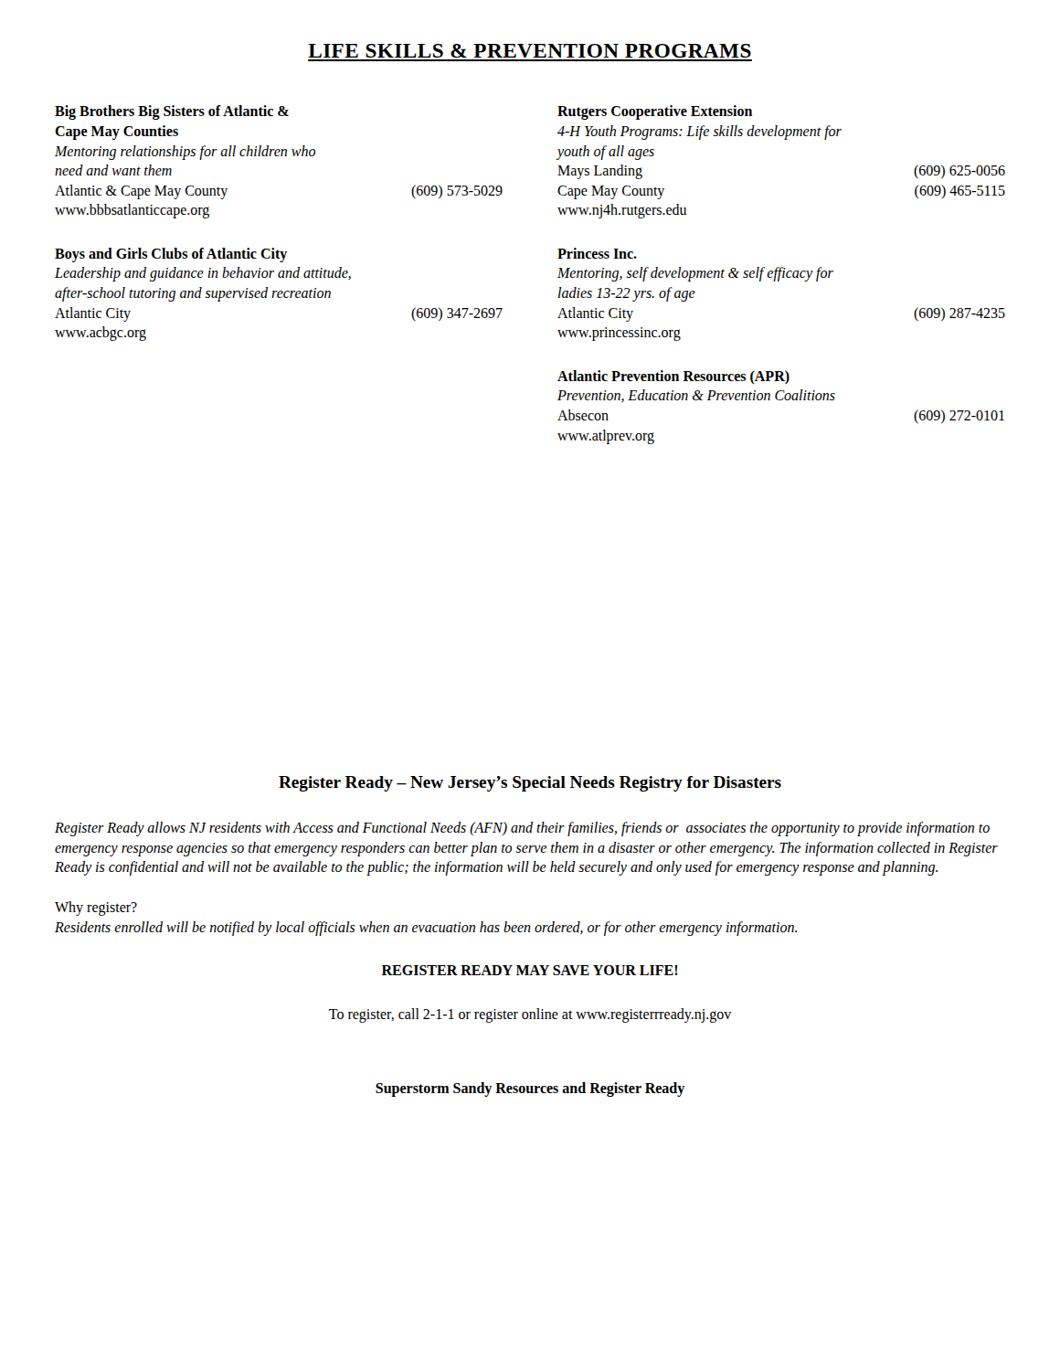LIFE SKILLS & PREVENTION PROGRAMS
Big Brothers Big Sisters of Atlantic &
Cape May Counties
Mentoring relationships for all children who
need and want them
Atlantic & Cape May County(609) 573-5029
www.bbbsatlanticcape.org
Boys and Girls Clubs of Atlantic City
Leadership and guidance in behavior and attitude,
after-school tutoring and supervised recreation
Atlantic City(609) 347-2697
www.acbgc.org
Rutgers Cooperative Extension
4-H Youth Programs: Life skills development for
youth of all ages
Mays Landing(609) 625-0056
Cape May County(609) 465-5115
www.nj4h.rutgers.edu
Princess Inc.
Mentoring, self development & self efficacy for
ladies 13-22 yrs. of age
Atlantic City(609) 287-4235
www.princessinc.org
Atlantic Prevention Resources (APR)
Prevention, Education & Prevention Coalitions
Absecon(609) 272-0101
www.atlprev.org
Register Ready – New Jersey’s Special Needs Registry for Disasters
Register Ready allows NJ residents with Access and Functional Needs (AFN) and their families, friends or associates the opportunity to provide information to emergency response agencies so that emergency responders can better plan to serve them in a disaster or other emergency. The information collected in Register Ready is confidential and will not be available to the public; the information will be held securely and only used for emergency response and planning.
Why register?
Residents enrolled will be notified by local officials when an evacuation has been ordered, or for other emergency information.
REGISTER READY MAY SAVE YOUR LIFE!
To register, call 2-1-1 or register online at www.registerrready.nj.gov
Superstorm Sandy Resources and Register Ready